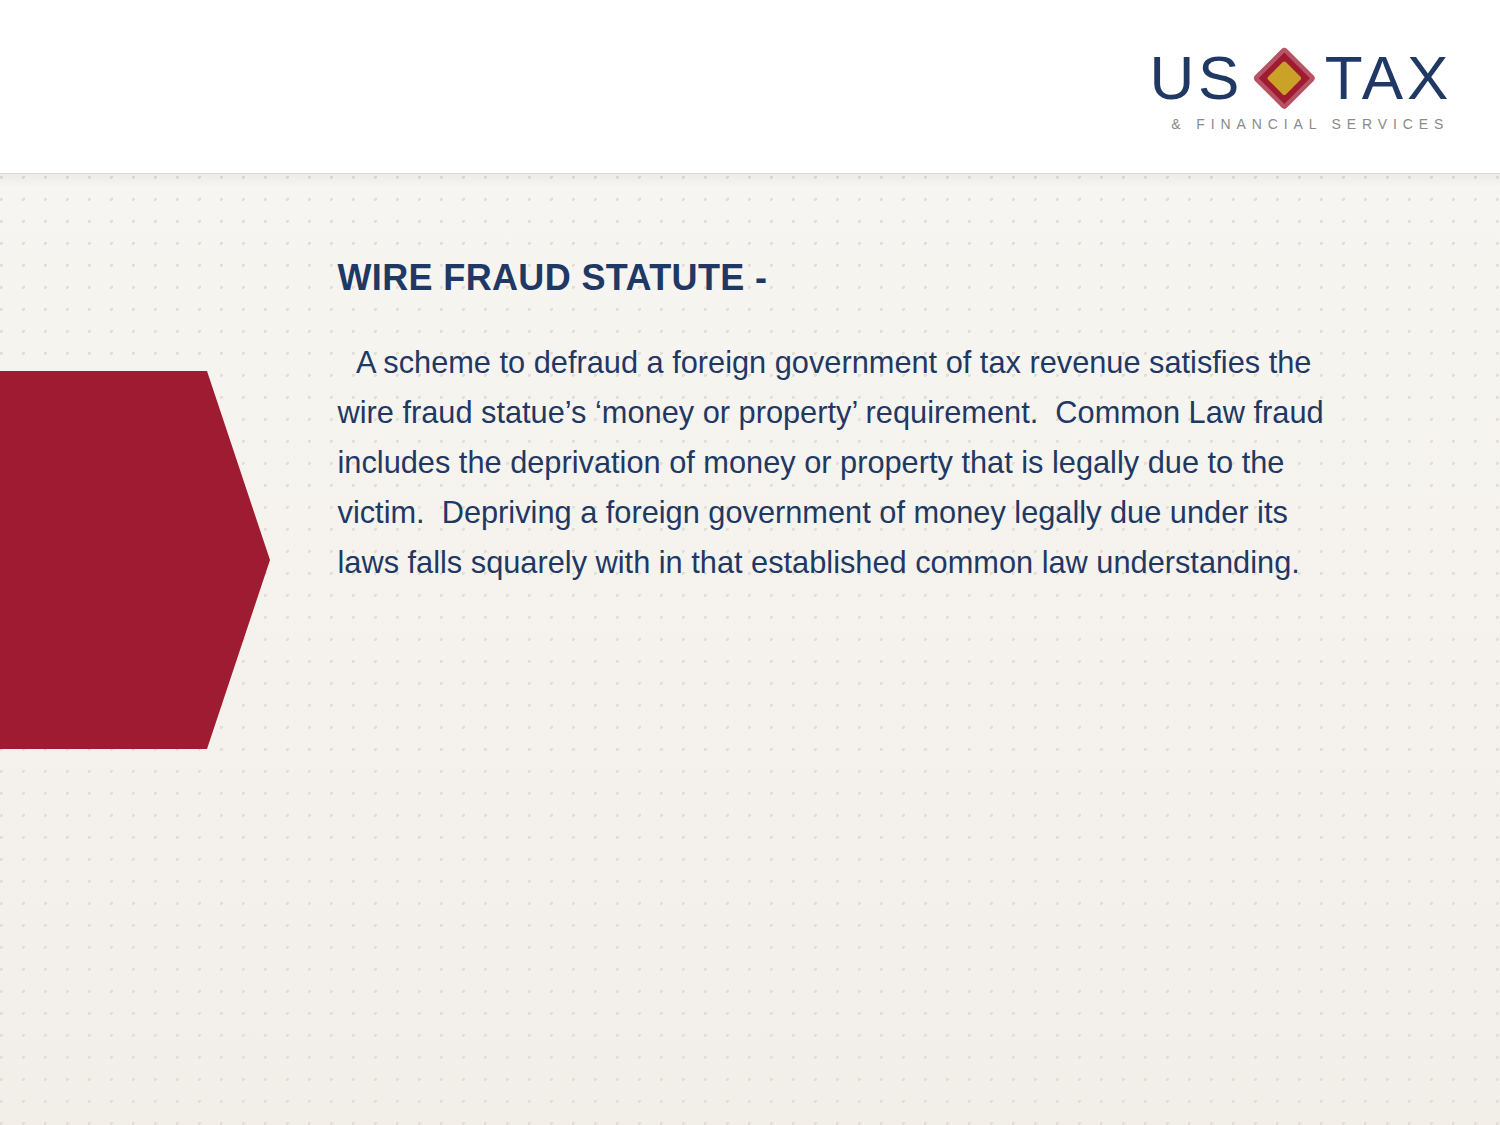US TAX
& Financial Services
WIRE FRAUD STATUTE -
A scheme to defraud a foreign government of tax revenue satisfies the wire fraud statue’s ‘money or property’ requirement. Common Law fraud includes the deprivation of money or property that is legally due to the victim. Depriving a foreign government of money legally due under its laws falls squarely with in that established common law understanding.